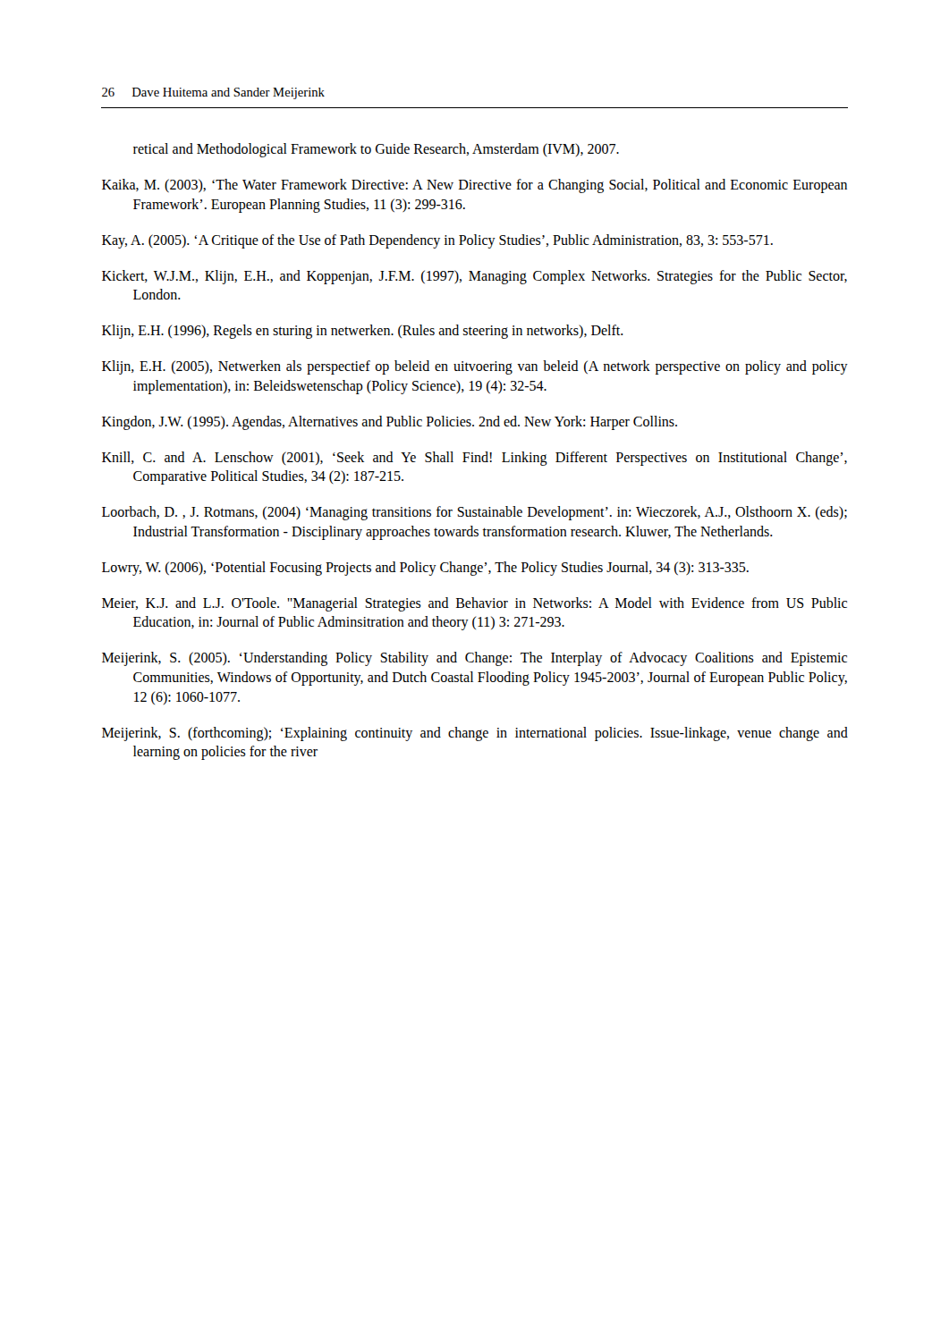26 Dave Huitema and Sander Meijerink
retical and Methodological Framework to Guide Research, Amsterdam (IVM), 2007.
Kaika, M. (2003), ‘The Water Framework Directive: A New Directive for a Changing Social, Political and Economic European Framework’. European Planning Studies, 11 (3): 299-316.
Kay, A. (2005). ‘A Critique of the Use of Path Dependency in Policy Studies’, Public Administration, 83, 3: 553-571.
Kickert, W.J.M., Klijn, E.H., and Koppenjan, J.F.M. (1997), Managing Complex Networks. Strategies for the Public Sector, London.
Klijn, E.H. (1996), Regels en sturing in netwerken. (Rules and steering in networks), Delft.
Klijn, E.H. (2005), Netwerken als perspectief op beleid en uitvoering van beleid (A network perspective on policy and policy implementation), in: Beleidswetenschap (Policy Science), 19 (4): 32-54.
Kingdon, J.W. (1995). Agendas, Alternatives and Public Policies. 2nd ed. New York: Harper Collins.
Knill, C. and A. Lenschow (2001), ‘Seek and Ye Shall Find! Linking Different Perspectives on Institutional Change’, Comparative Political Studies, 34 (2): 187-215.
Loorbach, D. , J. Rotmans, (2004) ‘Managing transitions for Sustainable Development’. in: Wieczorek, A.J., Olsthoorn X. (eds); Industrial Transformation - Disciplinary approaches towards transformation research. Kluwer, The Netherlands.
Lowry, W. (2006), ‘Potential Focusing Projects and Policy Change’, The Policy Studies Journal, 34 (3): 313-335.
Meier, K.J. and L.J. O'Toole. "Managerial Strategies and Behavior in Networks: A Model with Evidence from US Public Education, in: Journal of Public Adminsitration and theory (11) 3: 271-293.
Meijerink, S. (2005). ‘Understanding Policy Stability and Change: The Interplay of Advocacy Coalitions and Epistemic Communities, Windows of Opportunity, and Dutch Coastal Flooding Policy 1945-2003’, Journal of European Public Policy, 12 (6): 1060-1077.
Meijerink, S. (forthcoming); ‘Explaining continuity and change in international policies. Issue-linkage, venue change and learning on policies for the river